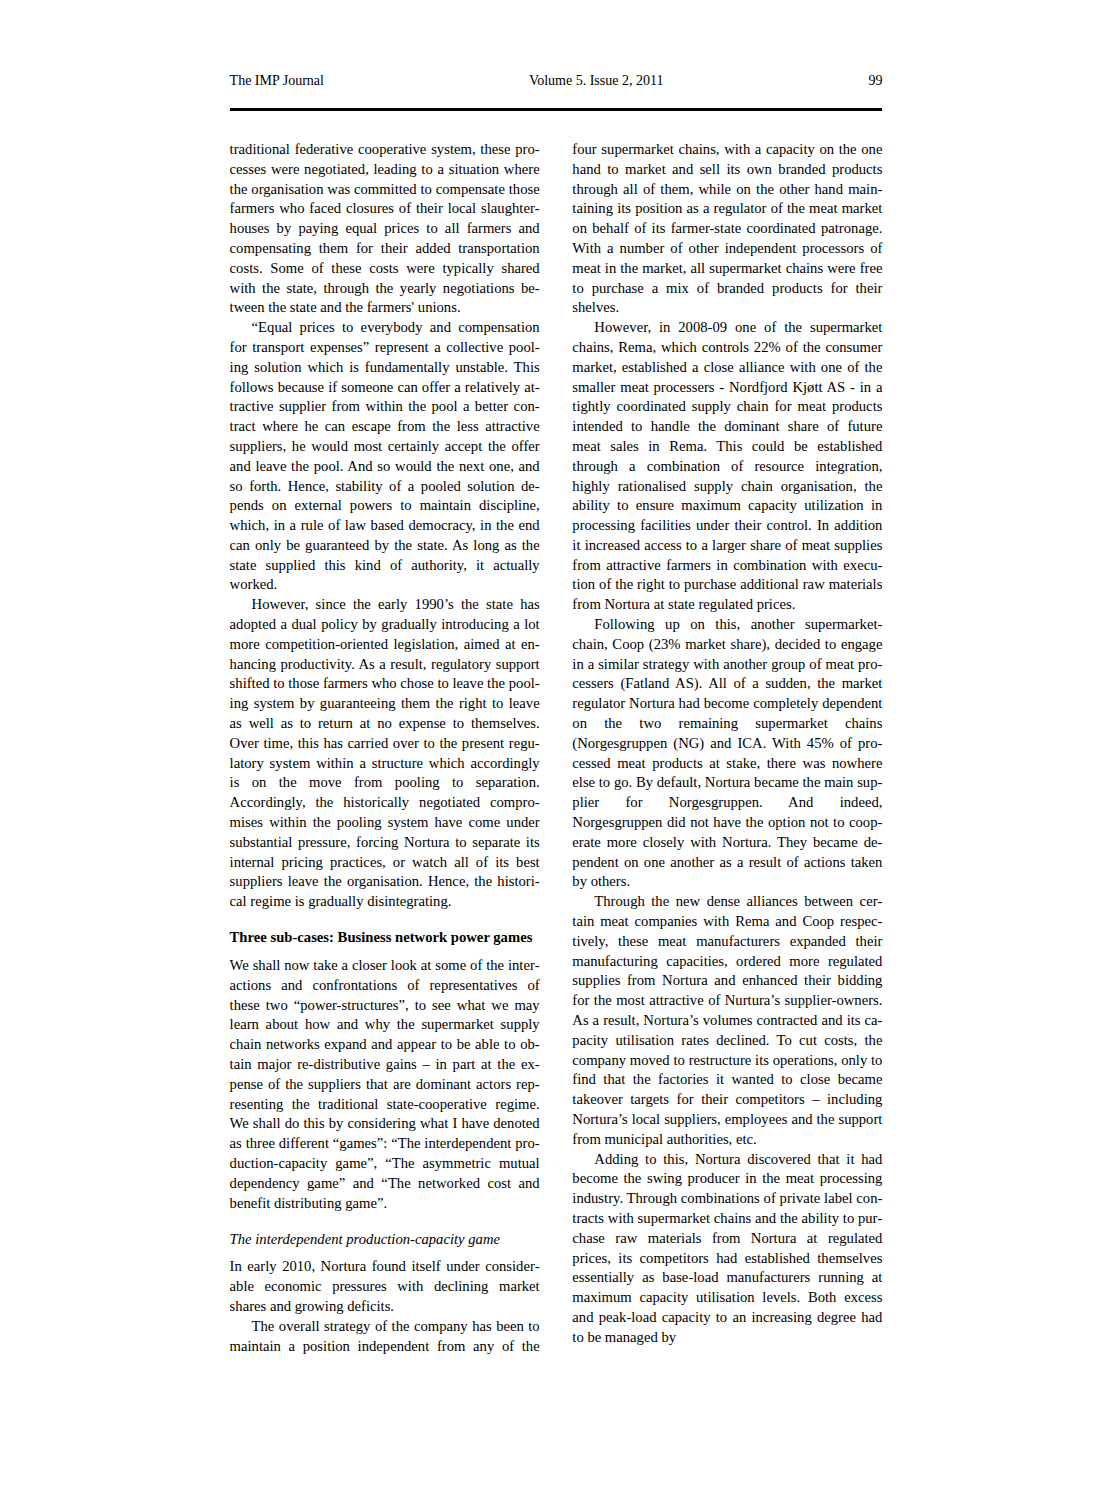The IMP Journal Volume 5. Issue 2, 2011 99
traditional federative cooperative system, these processes were negotiated, leading to a situation where the organisation was committed to compensate those farmers who faced closures of their local slaughterhouses by paying equal prices to all farmers and compensating them for their added transportation costs. Some of these costs were typically shared with the state, through the yearly negotiations between the state and the farmers' unions.
“Equal prices to everybody and compensation for transport expenses” represent a collective pooling solution which is fundamentally unstable. This follows because if someone can offer a relatively attractive supplier from within the pool a better contract where he can escape from the less attractive suppliers, he would most certainly accept the offer and leave the pool. And so would the next one, and so forth. Hence, stability of a pooled solution depends on external powers to maintain discipline, which, in a rule of law based democracy, in the end can only be guaranteed by the state. As long as the state supplied this kind of authority, it actually worked.
However, since the early 1990’s the state has adopted a dual policy by gradually introducing a lot more competition-oriented legislation, aimed at enhancing productivity. As a result, regulatory support shifted to those farmers who chose to leave the pooling system by guaranteeing them the right to leave as well as to return at no expense to themselves. Over time, this has carried over to the present regulatory system within a structure which accordingly is on the move from pooling to separation. Accordingly, the historically negotiated compromises within the pooling system have come under substantial pressure, forcing Nortura to separate its internal pricing practices, or watch all of its best suppliers leave the organisation. Hence, the historical regime is gradually disintegrating.
Three sub-cases: Business network power games
We shall now take a closer look at some of the interactions and confrontations of representatives of these two “power-structures”, to see what we may learn about how and why the supermarket supply chain networks expand and appear to be able to obtain major re-distributive gains – in part at the expense of the suppliers that are dominant actors representing the traditional state-cooperative regime. We shall do this by considering what I have denoted as three different “games”: “The interdependent production-capacity game”, “The asymmetric mutual dependency game” and “The networked cost and benefit distributing game”.
The interdependent production-capacity game
In early 2010, Nortura found itself under considerable economic pressures with declining market shares and growing deficits.
The overall strategy of the company has been to maintain a position independent from any of the four supermarket chains, with a capacity on the one hand to market and sell its own branded products through all of them, while on the other hand maintaining its position as a regulator of the meat market on behalf of its farmer-state coordinated patronage. With a number of other independent processors of meat in the market, all supermarket chains were free to purchase a mix of branded products for their shelves.
However, in 2008-09 one of the supermarket chains, Rema, which controls 22% of the consumer market, established a close alliance with one of the smaller meat processers - Nordfjord Kjøtt AS - in a tightly coordinated supply chain for meat products intended to handle the dominant share of future meat sales in Rema. This could be established through a combination of resource integration, highly rationalised supply chain organisation, the ability to ensure maximum capacity utilization in processing facilities under their control. In addition it increased access to a larger share of meat supplies from attractive farmers in combination with execution of the right to purchase additional raw materials from Nortura at state regulated prices.
Following up on this, another supermarket-chain, Coop (23% market share), decided to engage in a similar strategy with another group of meat processers (Fatland AS). All of a sudden, the market regulator Nortura had become completely dependent on the two remaining supermarket chains (Norgesgruppen (NG) and ICA. With 45% of processed meat products at stake, there was nowhere else to go. By default, Nortura became the main supplier for Norgesgruppen. And indeed, Norgesgruppen did not have the option not to cooperate more closely with Nortura. They became dependent on one another as a result of actions taken by others.
Through the new dense alliances between certain meat companies with Rema and Coop respectively, these meat manufacturers expanded their manufacturing capacities, ordered more regulated supplies from Nortura and enhanced their bidding for the most attractive of Nurtura’s supplier-owners. As a result, Nortura’s volumes contracted and its capacity utilisation rates declined. To cut costs, the company moved to restructure its operations, only to find that the factories it wanted to close became takeover targets for their competitors – including Nortura’s local suppliers, employees and the support from municipal authorities, etc.
Adding to this, Nortura discovered that it had become the swing producer in the meat processing industry. Through combinations of private label contracts with supermarket chains and the ability to purchase raw materials from Nortura at regulated prices, its competitors had established themselves essentially as base-load manufacturers running at maximum capacity utilisation levels. Both excess and peak-load capacity to an increasing degree had to be managed by